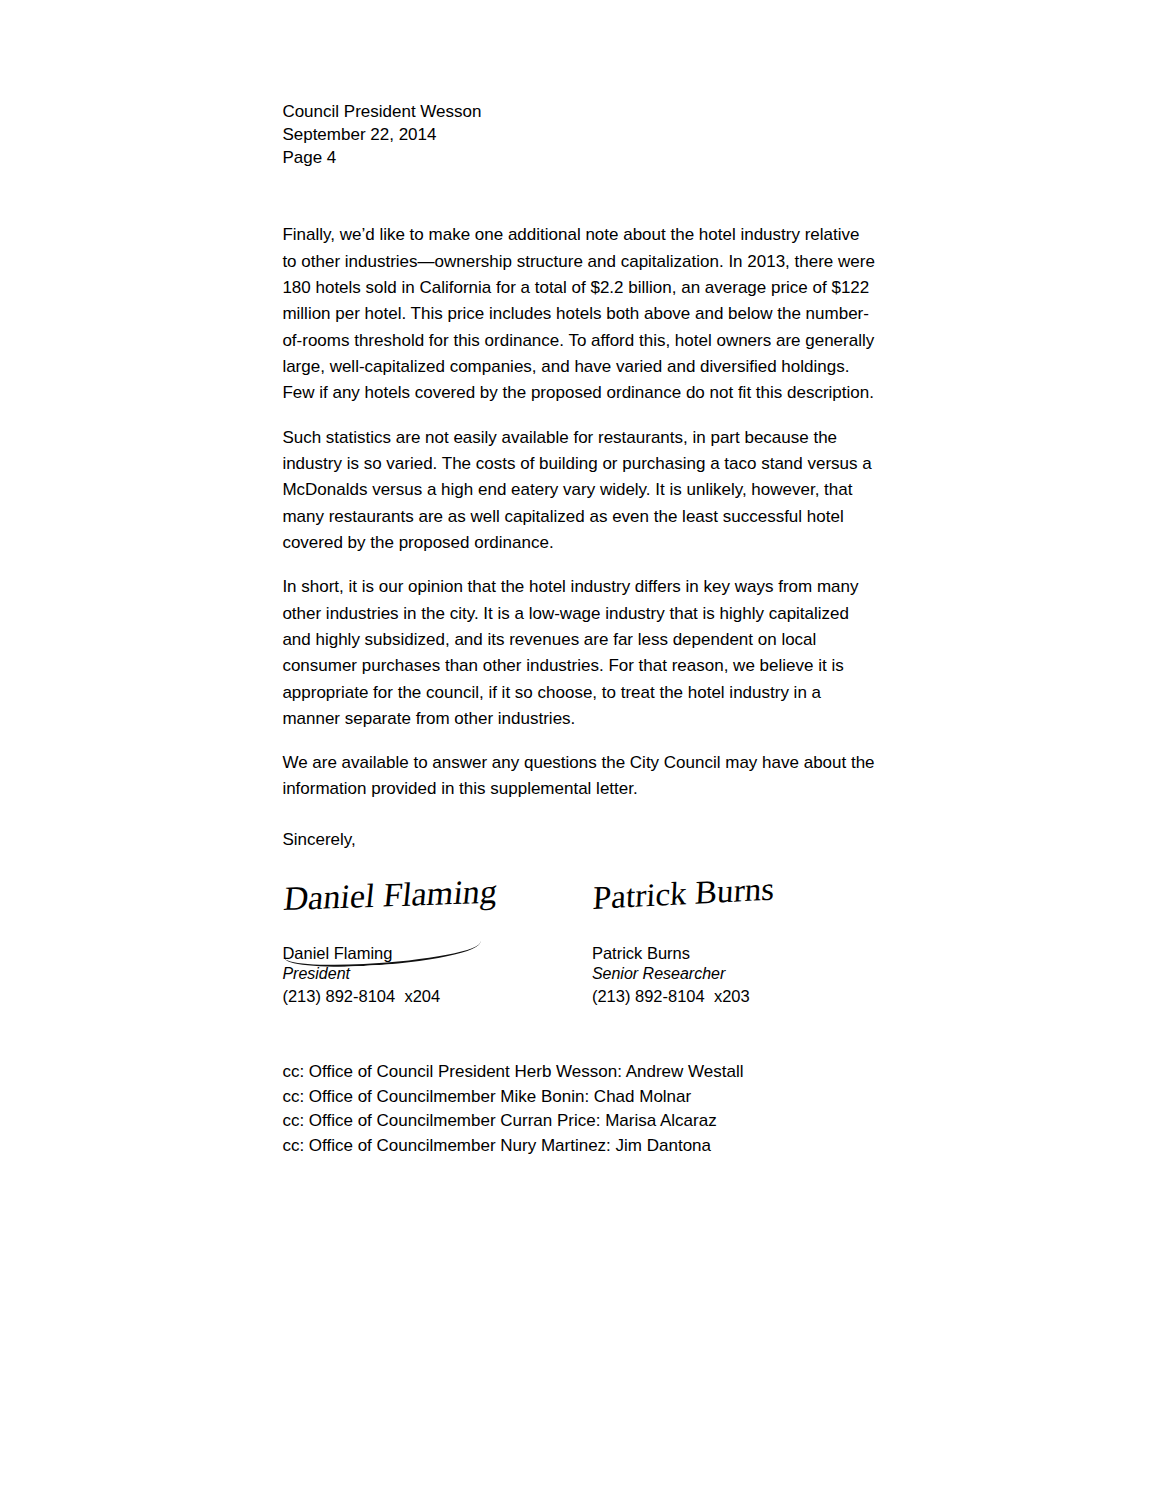Council President Wesson
September 22, 2014
Page 4
Finally, we’d like to make one additional note about the hotel industry relative to other industries—ownership structure and capitalization. In 2013, there were 180 hotels sold in California for a total of $2.2 billion, an average price of $122 million per hotel. This price includes hotels both above and below the number-of-rooms threshold for this ordinance. To afford this, hotel owners are generally large, well-capitalized companies, and have varied and diversified holdings. Few if any hotels covered by the proposed ordinance do not fit this description.
Such statistics are not easily available for restaurants, in part because the industry is so varied. The costs of building or purchasing a taco stand versus a McDonalds versus a high end eatery vary widely. It is unlikely, however, that many restaurants are as well capitalized as even the least successful hotel covered by the proposed ordinance.
In short, it is our opinion that the hotel industry differs in key ways from many other industries in the city. It is a low-wage industry that is highly capitalized and highly subsidized, and its revenues are far less dependent on local consumer purchases than other industries. For that reason, we believe it is appropriate for the council, if it so choose, to treat the hotel industry in a manner separate from other industries.
We are available to answer any questions the City Council may have about the information provided in this supplemental letter.
Sincerely,
| Daniel Flaming Daniel Flaming President (213) 892-8104 x204 | Patrick Burns Patrick Burns Senior Researcher (213) 892-8104 x203 |
cc: Office of Council President Herb Wesson: Andrew Westall
cc: Office of Councilmember Mike Bonin: Chad Molnar
cc: Office of Councilmember Curran Price: Marisa Alcaraz
cc: Office of Councilmember Nury Martinez: Jim Dantona